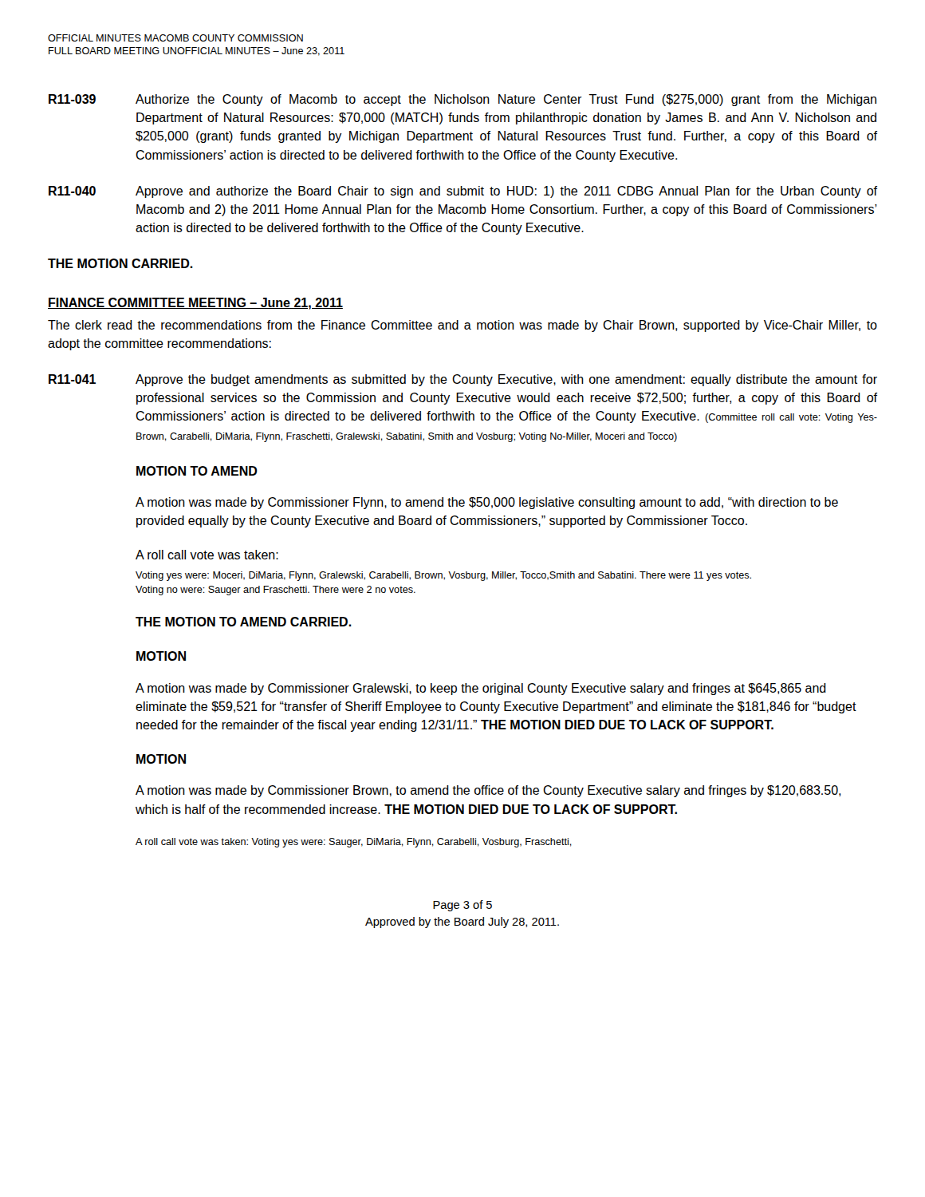OFFICIAL MINUTES MACOMB COUNTY COMMISSION
FULL BOARD MEETING UNOFFICIAL MINUTES – June 23, 2011
R11-039
Authorize the County of Macomb to accept the Nicholson Nature Center Trust Fund ($275,000) grant from the Michigan Department of Natural Resources: $70,000 (MATCH) funds from philanthropic donation by James B. and Ann V. Nicholson and $205,000 (grant) funds granted by Michigan Department of Natural Resources Trust fund. Further, a copy of this Board of Commissioners’ action is directed to be delivered forthwith to the Office of the County Executive.
R11-040
Approve and authorize the Board Chair to sign and submit to HUD: 1) the 2011 CDBG Annual Plan for the Urban County of Macomb and 2) the 2011 Home Annual Plan for the Macomb Home Consortium. Further, a copy of this Board of Commissioners’ action is directed to be delivered forthwith to the Office of the County Executive.
THE MOTION CARRIED.
FINANCE COMMITTEE MEETING – June 21, 2011
The clerk read the recommendations from the Finance Committee and a motion was made by Chair Brown, supported by Vice-Chair Miller, to adopt the committee recommendations:
R11-041
Approve the budget amendments as submitted by the County Executive, with one amendment: equally distribute the amount for professional services so the Commission and County Executive would each receive $72,500; further, a copy of this Board of Commissioners’ action is directed to be delivered forthwith to the Office of the County Executive. (Committee roll call vote: Voting Yes-Brown, Carabelli, DiMaria, Flynn, Fraschetti, Gralewski, Sabatini, Smith and Vosburg; Voting No-Miller, Moceri and Tocco)
MOTION TO AMEND
A motion was made by Commissioner Flynn, to amend the $50,000 legislative consulting amount to add, “with direction to be provided equally by the County Executive and Board of Commissioners,” supported by Commissioner Tocco.
A roll call vote was taken:
Voting yes were: Moceri, DiMaria, Flynn, Gralewski, Carabelli, Brown, Vosburg, Miller, Tocco,Smith and Sabatini. There were 11 yes votes.
Voting no were: Sauger and Fraschetti. There were 2 no votes.
THE MOTION TO AMEND CARRIED.
MOTION
A motion was made by Commissioner Gralewski, to keep the original County Executive salary and fringes at $645,865 and eliminate the $59,521 for “transfer of Sheriff Employee to County Executive Department” and eliminate the $181,846 for “budget needed for the remainder of the fiscal year ending 12/31/11.” THE MOTION DIED DUE TO LACK OF SUPPORT.
MOTION
A motion was made by Commissioner Brown, to amend the office of the County Executive salary and fringes by $120,683.50, which is half of the recommended increase. THE MOTION DIED DUE TO LACK OF SUPPORT.
A roll call vote was taken: Voting yes were: Sauger, DiMaria, Flynn, Carabelli, Vosburg, Fraschetti,
Page 3 of 5
Approved by the Board July 28, 2011.